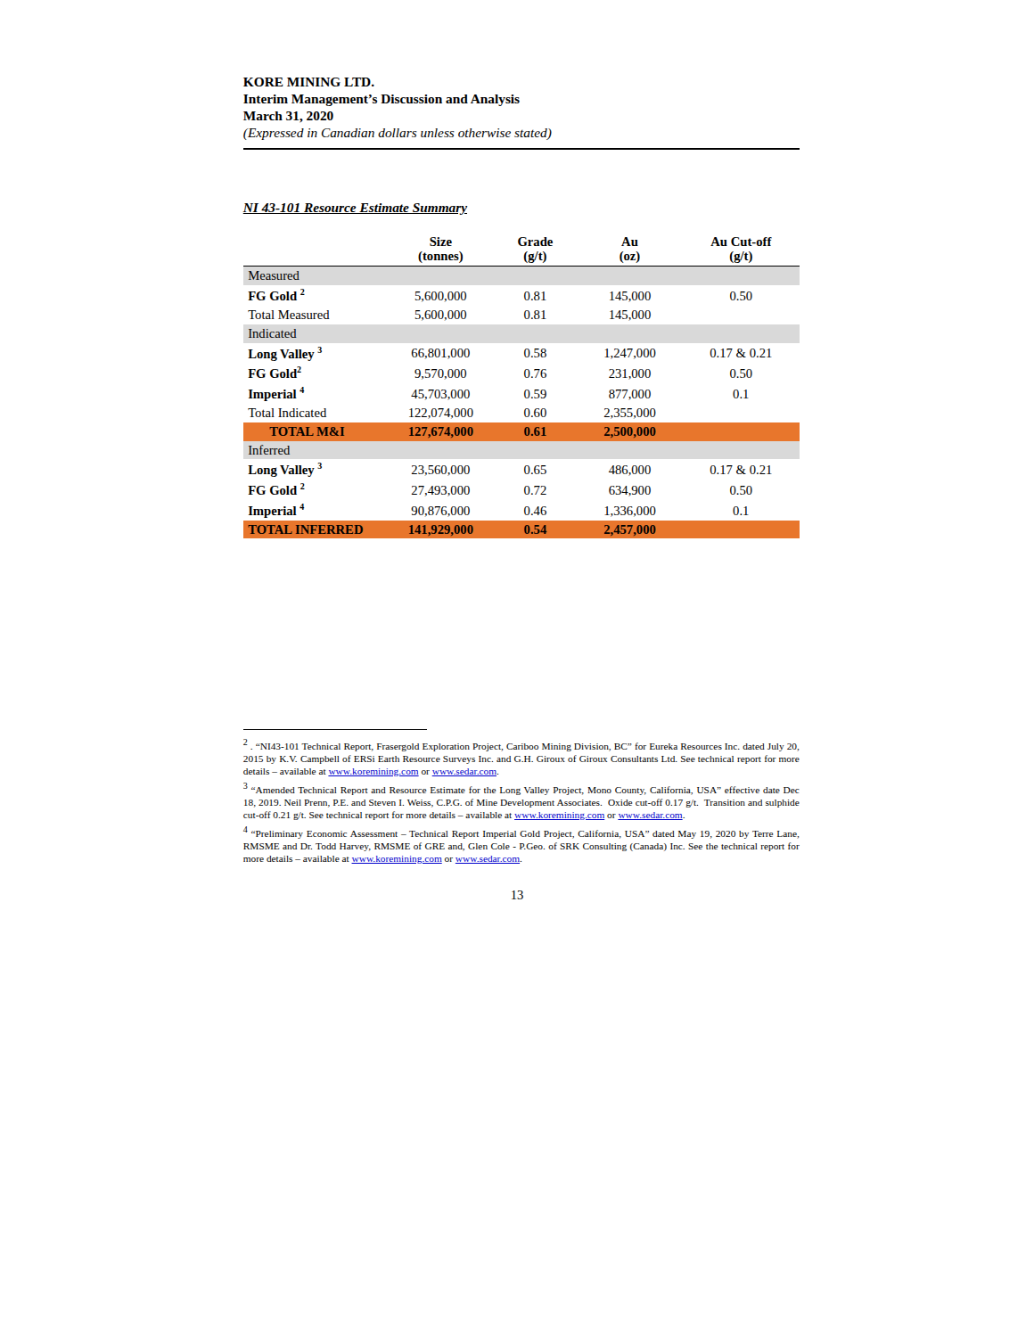KORE MINING LTD.
Interim Management’s Discussion and Analysis
March 31, 2020
(Expressed in Canadian dollars unless otherwise stated)
NI 43-101 Resource Estimate Summary
| | Size (tonnes) | Grade (g/t) | Au (oz) | Au Cut-off (g/t) |
| --- | --- | --- | --- | --- |
| Measured | | | | |
| FG Gold 2 | 5,600,000 | 0.81 | 145,000 | 0.50 |
| Total Measured | 5,600,000 | 0.81 | 145,000 | |
| Indicated | | | | |
| Long Valley 3 | 66,801,000 | 0.58 | 1,247,000 | 0.17 & 0.21 |
| FG Gold 2 | 9,570,000 | 0.76 | 231,000 | 0.50 |
| Imperial 4 | 45,703,000 | 0.59 | 877,000 | 0.1 |
| Total Indicated | 122,074,000 | 0.60 | 2,355,000 | |
| TOTAL M&I | 127,674,000 | 0.61 | 2,500,000 | |
| Inferred | | | | |
| Long Valley 3 | 23,560,000 | 0.65 | 486,000 | 0.17 & 0.21 |
| FG Gold 2 | 27,493,000 | 0.72 | 634,900 | 0.50 |
| Imperial 4 | 90,876,000 | 0.46 | 1,336,000 | 0.1 |
| TOTAL INFERRED | 141,929,000 | 0.54 | 2,457,000 | |
2 . “NI43-101 Technical Report, Frasergold Exploration Project, Cariboo Mining Division, BC” for Eureka Resources Inc. dated July 20, 2015 by K.V. Campbell of ERSi Earth Resource Surveys Inc. and G.H. Giroux of Giroux Consultants Ltd. See technical report for more details – available at www.koremining.com or www.sedar.com.
3 “Amended Technical Report and Resource Estimate for the Long Valley Project, Mono County, California, USA” effective date Dec 18, 2019. Neil Prenn, P.E. and Steven I. Weiss, C.P.G. of Mine Development Associates. Oxide cut-off 0.17 g/t. Transition and sulphide cut-off 0.21 g/t. See technical report for more details – available at www.koremining.com or www.sedar.com.
4 “Preliminary Economic Assessment – Technical Report Imperial Gold Project, California, USA” dated May 19, 2020 by Terre Lane, RMSME and Dr. Todd Harvey, RMSME of GRE and, Glen Cole - P.Geo. of SRK Consulting (Canada) Inc. See the technical report for more details – available at www.koremining.com or www.sedar.com.
13